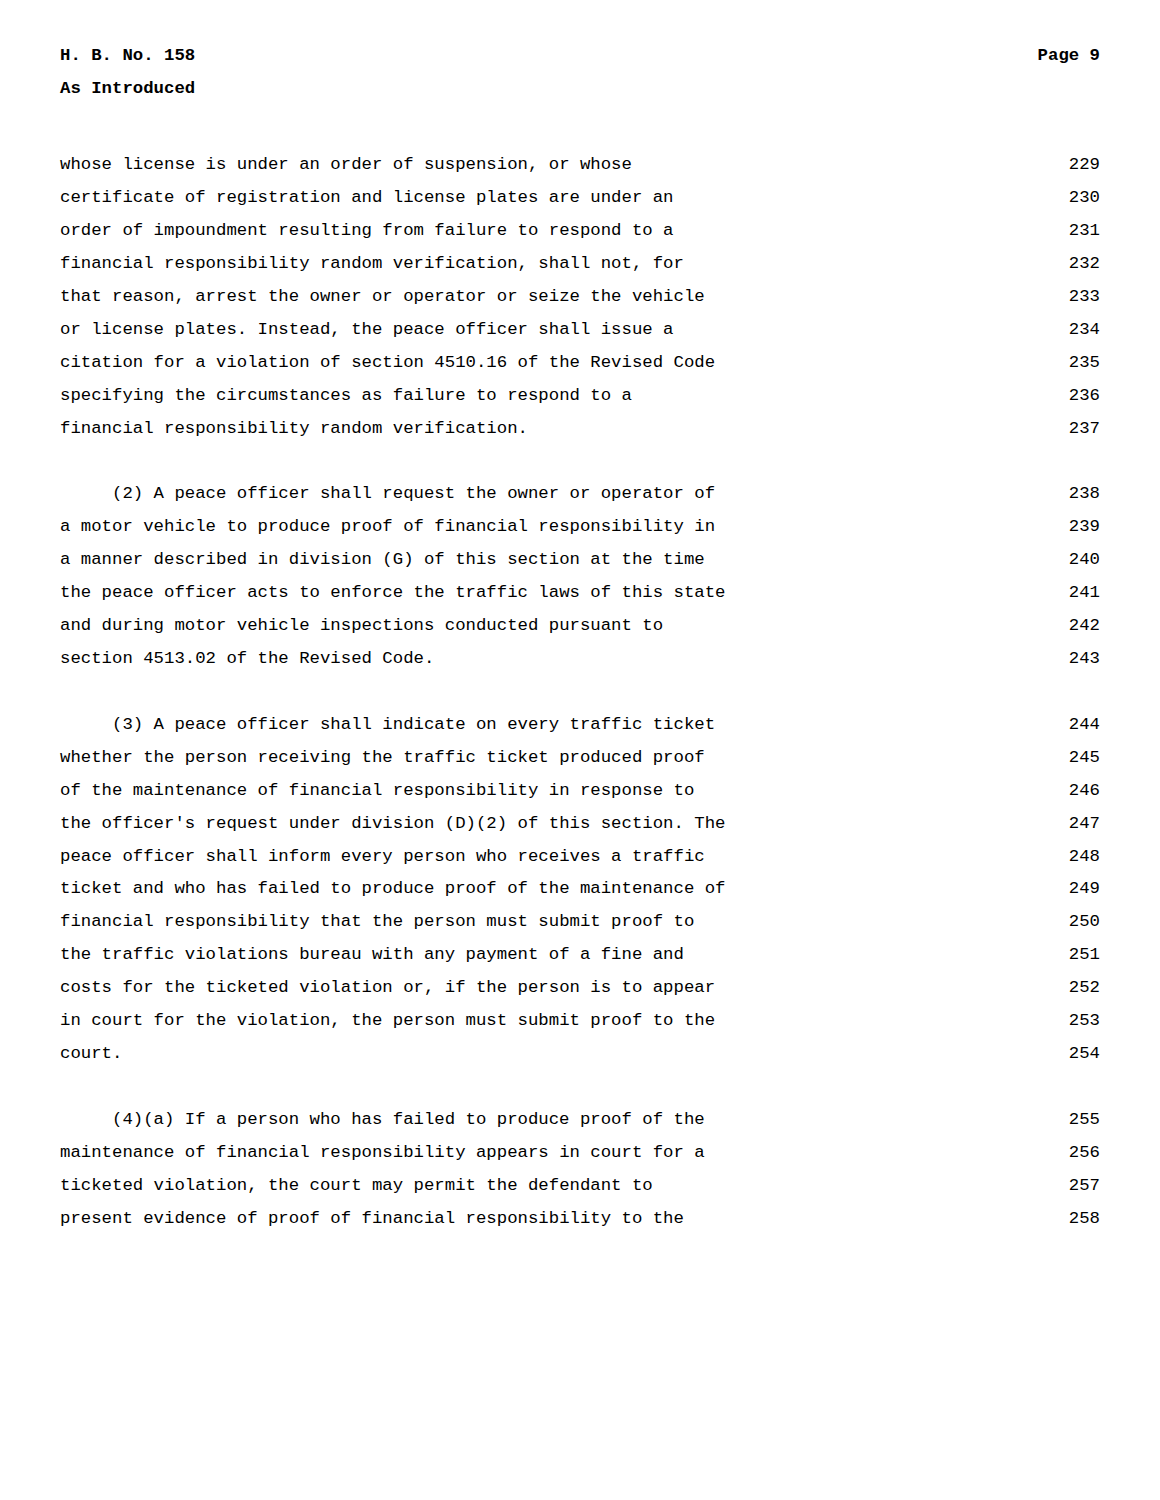H. B. No. 158 As Introduced
Page 9
whose license is under an order of suspension, or whose 229
certificate of registration and license plates are under an 230
order of impoundment resulting from failure to respond to a 231
financial responsibility random verification, shall not, for 232
that reason, arrest the owner or operator or seize the vehicle 233
or license plates. Instead, the peace officer shall issue a 234
citation for a violation of section 4510.16 of the Revised Code 235
specifying the circumstances as failure to respond to a 236
financial responsibility random verification. 237
(2) A peace officer shall request the owner or operator of 238
a motor vehicle to produce proof of financial responsibility in 239
a manner described in division (G) of this section at the time 240
the peace officer acts to enforce the traffic laws of this state 241
and during motor vehicle inspections conducted pursuant to 242
section 4513.02 of the Revised Code. 243
(3) A peace officer shall indicate on every traffic ticket 244
whether the person receiving the traffic ticket produced proof 245
of the maintenance of financial responsibility in response to 246
the officer's request under division (D)(2) of this section. The 247
peace officer shall inform every person who receives a traffic 248
ticket and who has failed to produce proof of the maintenance of 249
financial responsibility that the person must submit proof to 250
the traffic violations bureau with any payment of a fine and 251
costs for the ticketed violation or, if the person is to appear 252
in court for the violation, the person must submit proof to the 253
court. 254
(4)(a) If a person who has failed to produce proof of the 255
maintenance of financial responsibility appears in court for a 256
ticketed violation, the court may permit the defendant to 257
present evidence of proof of financial responsibility to the 258